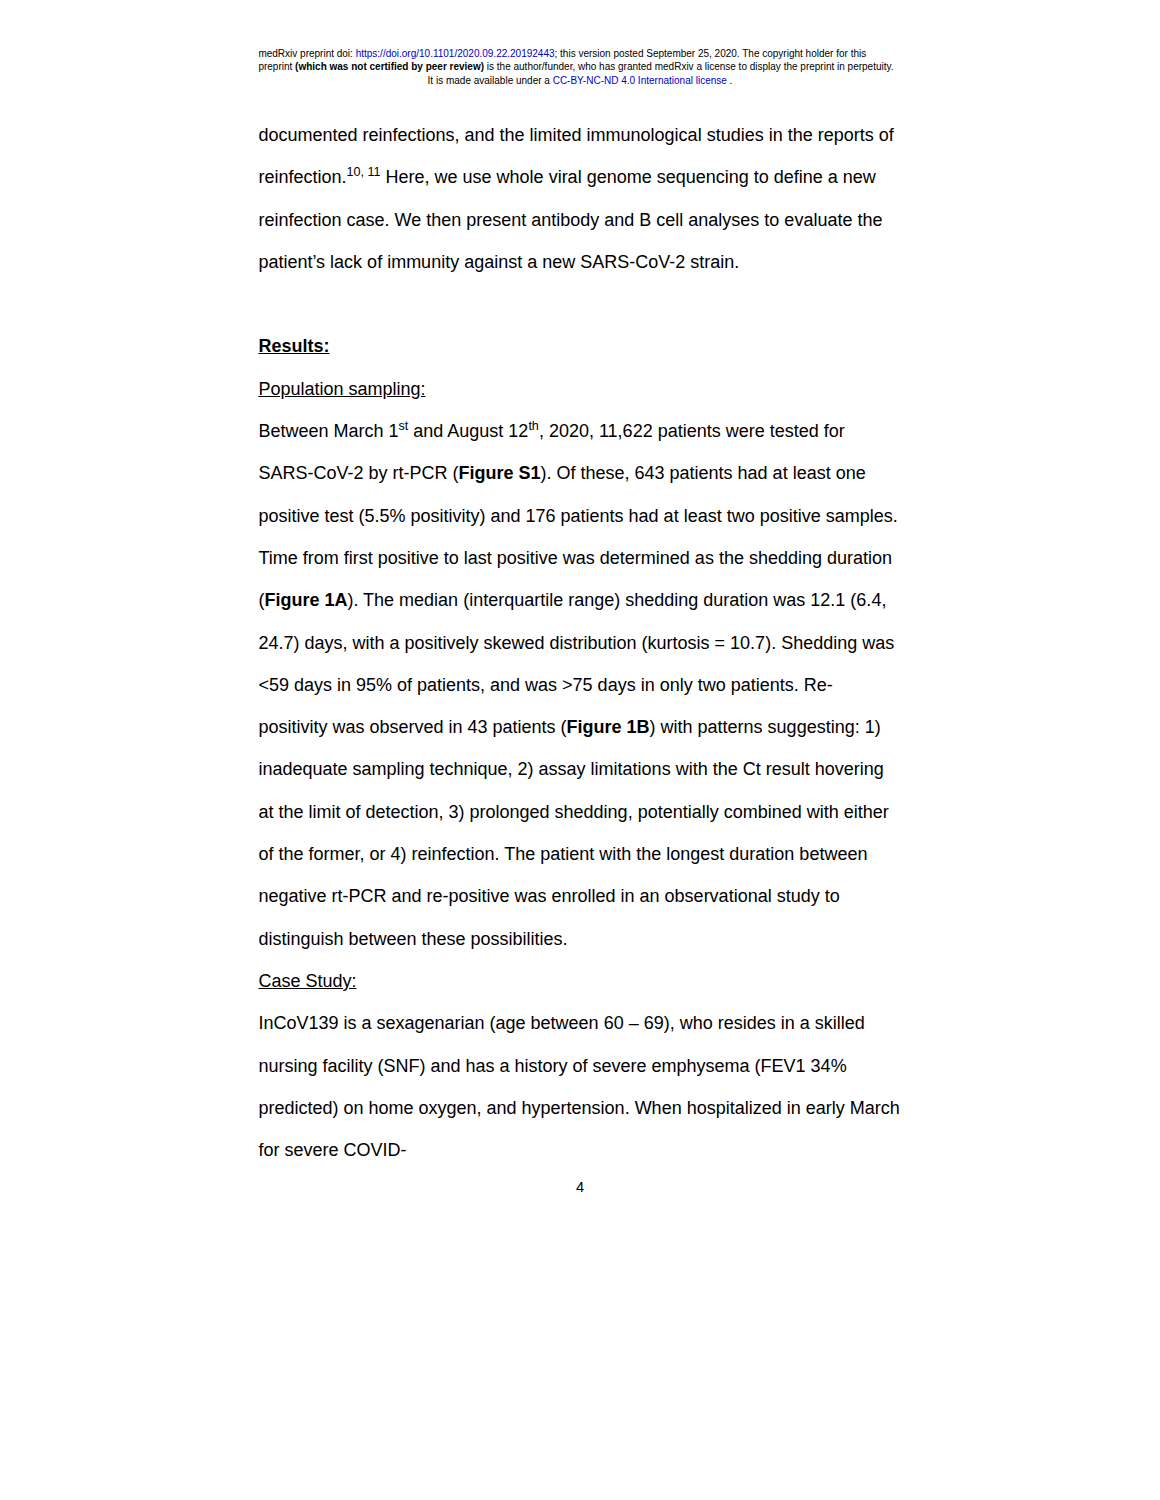medRxiv preprint doi: https://doi.org/10.1101/2020.09.22.20192443; this version posted September 25, 2020. The copyright holder for this preprint (which was not certified by peer review) is the author/funder, who has granted medRxiv a license to display the preprint in perpetuity.
It is made available under a CC-BY-NC-ND 4.0 International license .
documented reinfections, and the limited immunological studies in the reports of reinfection.10, 11 Here, we use whole viral genome sequencing to define a new reinfection case. We then present antibody and B cell analyses to evaluate the patient’s lack of immunity against a new SARS-CoV-2 strain.
Results:
Population sampling:
Between March 1st and August 12th, 2020, 11,622 patients were tested for SARS-CoV-2 by rt-PCR (Figure S1). Of these, 643 patients had at least one positive test (5.5% positivity) and 176 patients had at least two positive samples. Time from first positive to last positive was determined as the shedding duration (Figure 1A). The median (interquartile range) shedding duration was 12.1 (6.4, 24.7) days, with a positively skewed distribution (kurtosis = 10.7). Shedding was <59 days in 95% of patients, and was >75 days in only two patients. Re-positivity was observed in 43 patients (Figure 1B) with patterns suggesting: 1) inadequate sampling technique, 2) assay limitations with the Ct result hovering at the limit of detection, 3) prolonged shedding, potentially combined with either of the former, or 4) reinfection. The patient with the longest duration between negative rt-PCR and re-positive was enrolled in an observational study to distinguish between these possibilities.
Case Study:
InCoV139 is a sexagenarian (age between 60 – 69), who resides in a skilled nursing facility (SNF) and has a history of severe emphysema (FEV1 34% predicted) on home oxygen, and hypertension. When hospitalized in early March for severe COVID-
4